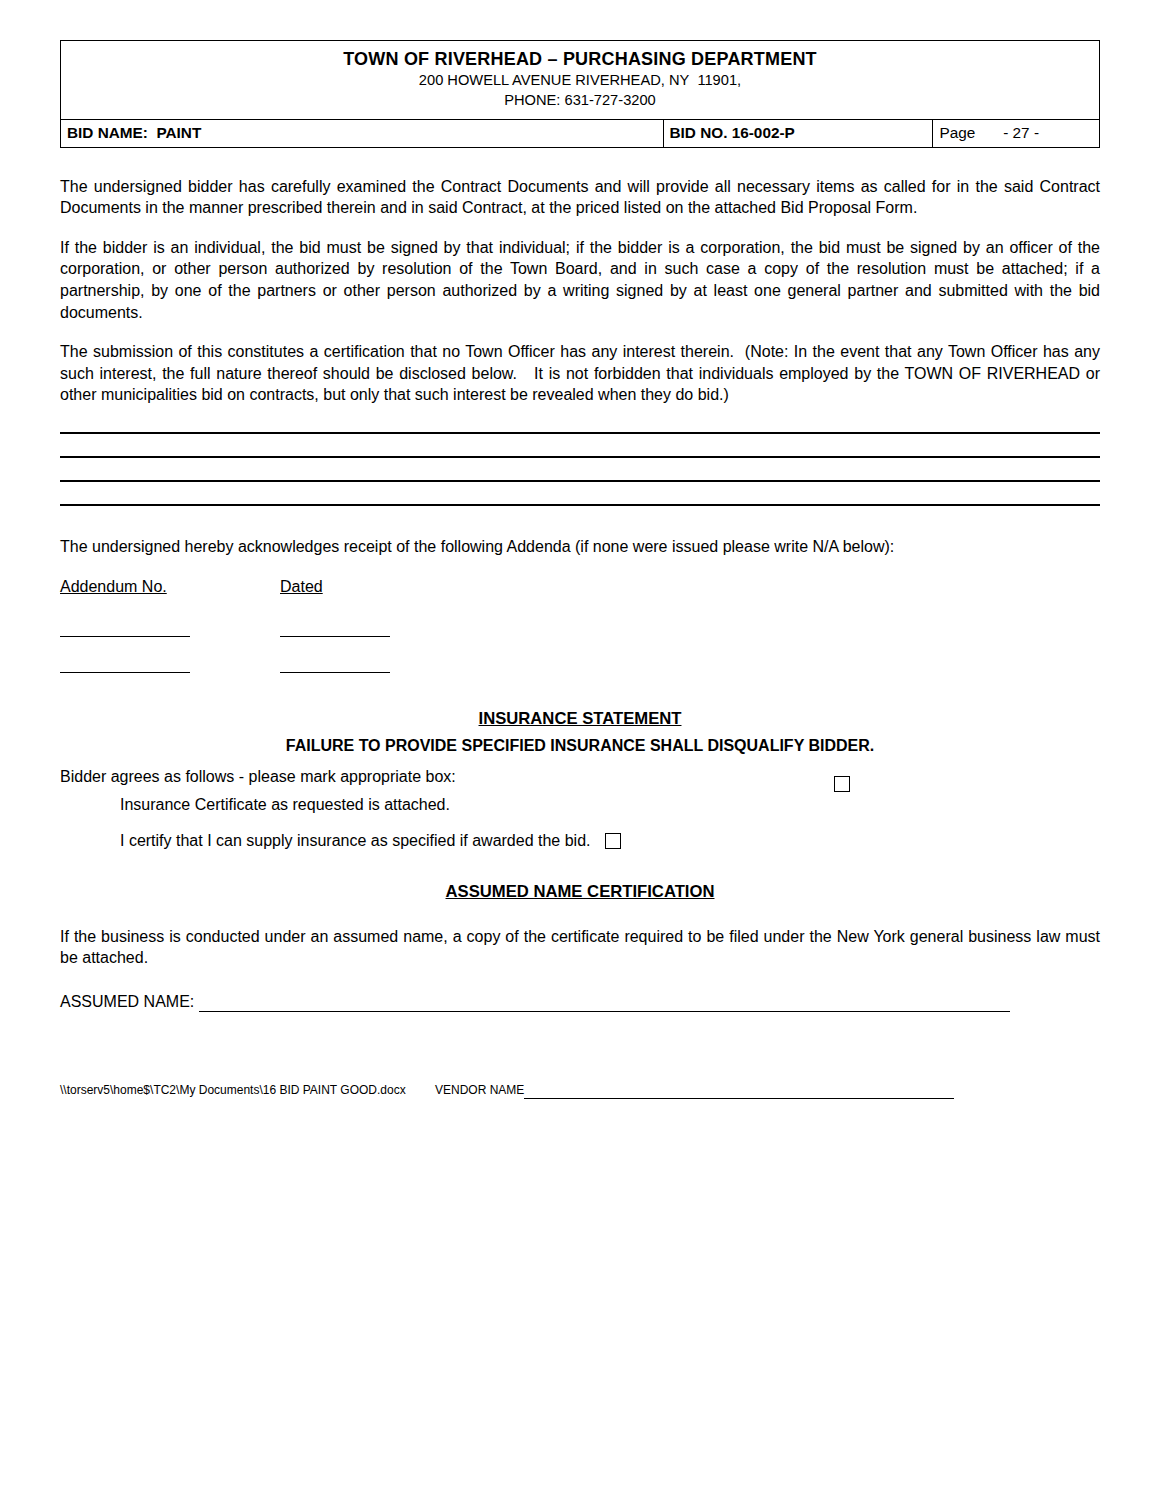TOWN OF RIVERHEAD – PURCHASING DEPARTMENT
200 HOWELL AVENUE RIVERHEAD, NY 11901,
PHONE: 631-727-3200
BID NAME: PAINT
BID NO. 16-002-P
Page- 27 -
The undersigned bidder has carefully examined the Contract Documents and will provide all necessary items as called for in the said Contract Documents in the manner prescribed therein and in said Contract, at the priced listed on the attached Bid Proposal Form.
If the bidder is an individual, the bid must be signed by that individual; if the bidder is a corporation, the bid must be signed by an officer of the corporation, or other person authorized by resolution of the Town Board, and in such case a copy of the resolution must be attached; if a partnership, by one of the partners or other person authorized by a writing signed by at least one general partner and submitted with the bid documents.
The submission of this constitutes a certification that no Town Officer has any interest therein. (Note: In the event that any Town Officer has any such interest, the full nature thereof should be disclosed below. It is not forbidden that individuals employed by the TOWN OF RIVERHEAD or other municipalities bid on contracts, but only that such interest be revealed when they do bid.)
The undersigned hereby acknowledges receipt of the following Addenda (if none were issued please write N/A below):
| Addendum No. | Dated |
| --- | --- |
INSURANCE STATEMENT
FAILURE TO PROVIDE SPECIFIED INSURANCE SHALL DISQUALIFY BIDDER.
Bidder agrees as follows - please mark appropriate box:
Insurance Certificate as requested is attached.
I certify that I can supply insurance as specified if awarded the bid.
ASSUMED NAME CERTIFICATION
If the business is conducted under an assumed name, a copy of the certificate required to be filed under the New York general business law must be attached.
ASSUMED NAME:
\\torserv5\home$\TC2\My Documents\16 BID PAINT GOOD.docx VENDOR NAME